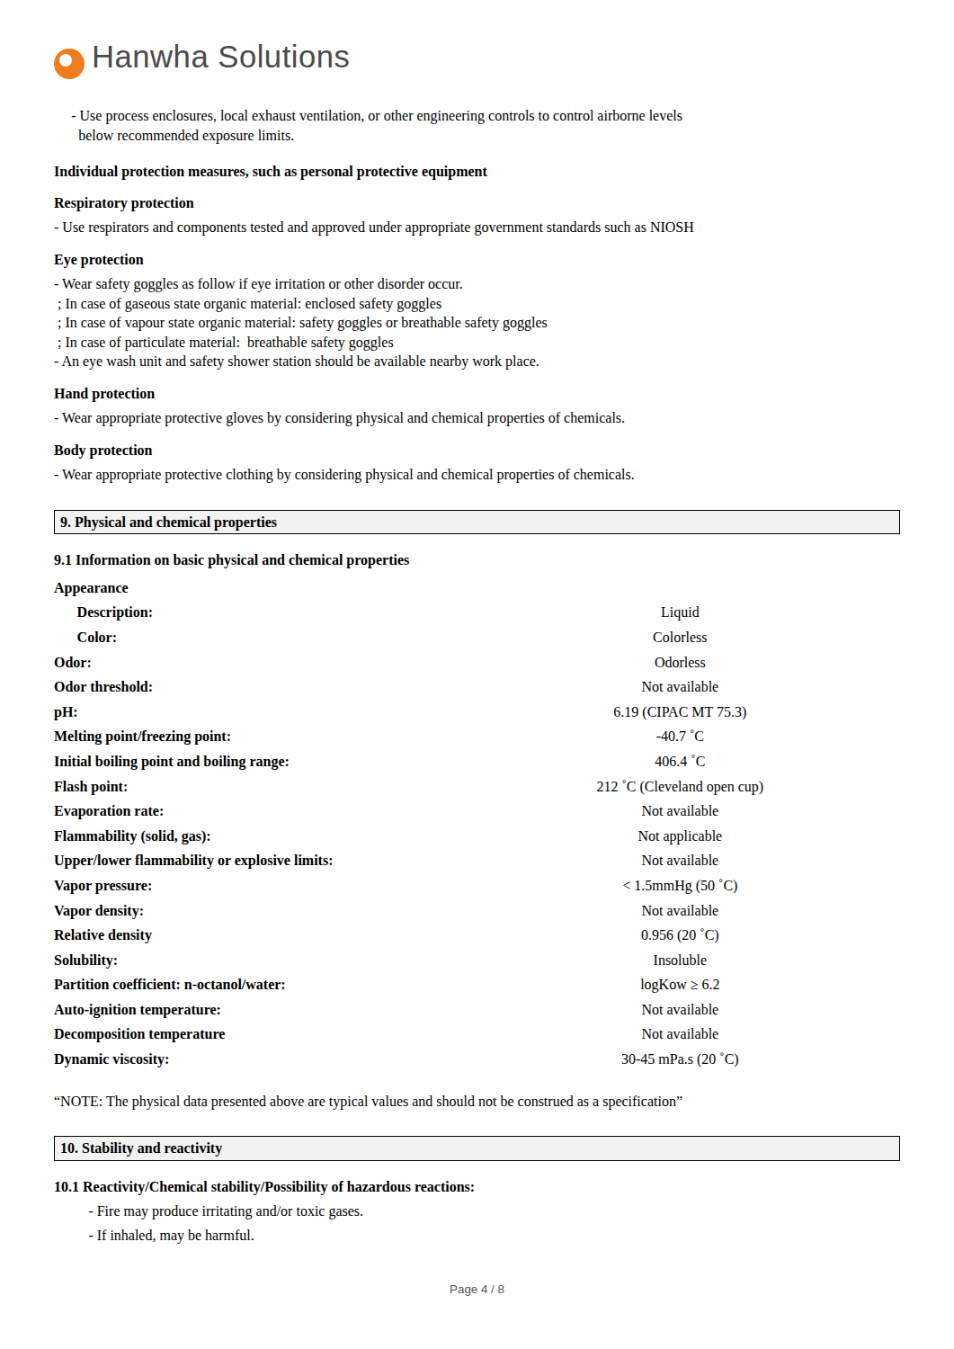Hanwha Solutions
- Use process enclosures, local exhaust ventilation, or other engineering controls to control airborne levels
below recommended exposure limits.
Individual protection measures, such as personal protective equipment
Respiratory protection
- Use respirators and components tested and approved under appropriate government standards such as NIOSH
Eye protection
- Wear safety goggles as follow if eye irritation or other disorder occur.
; In case of gaseous state organic material: enclosed safety goggles
; In case of vapour state organic material: safety goggles or breathable safety goggles
; In case of particulate material: breathable safety goggles
- An eye wash unit and safety shower station should be available nearby work place.
Hand protection
- Wear appropriate protective gloves by considering physical and chemical properties of chemicals.
Body protection
- Wear appropriate protective clothing by considering physical and chemical properties of chemicals.
9. Physical and chemical properties
9.1 Information on basic physical and chemical properties
| Appearance | |
| Description: | Liquid |
| Color: | Colorless |
| Odor: | Odorless |
| Odor threshold: | Not available |
| pH: | 6.19 (CIPAC MT 75.3) |
| Melting point/freezing point: | -40.7 ˚C |
| Initial boiling point and boiling range: | 406.4 ˚C |
| Flash point: | 212 ˚C (Cleveland open cup) |
| Evaporation rate: | Not available |
| Flammability (solid, gas): | Not applicable |
| Upper/lower flammability or explosive limits: | Not available |
| Vapor pressure: | < 1.5mmHg (50 ˚C) |
| Vapor density: | Not available |
| Relative density | 0.956 (20 ˚C) |
| Solubility: | Insoluble |
| Partition coefficient: n-octanol/water: | logKow ≥ 6.2 |
| Auto-ignition temperature: | Not available |
| Decomposition temperature | Not available |
| Dynamic viscosity: | 30-45 mPa.s (20 ˚C) |
“NOTE: The physical data presented above are typical values and should not be construed as a specification”
10. Stability and reactivity
10.1 Reactivity/Chemical stability/Possibility of hazardous reactions:
- Fire may produce irritating and/or toxic gases.
- If inhaled, may be harmful.
Page 4 / 8